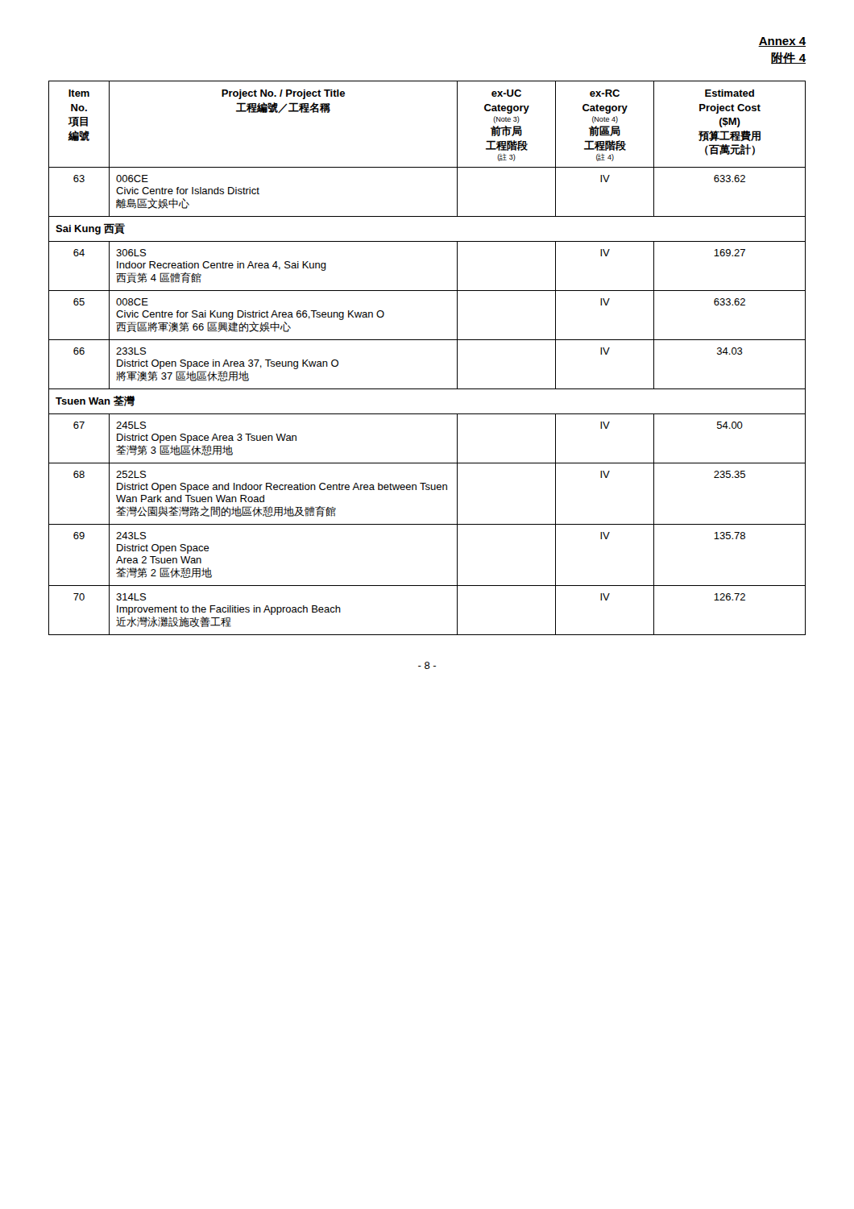Annex 4
附件 4
| Item No. 項目 編號 | Project No. / Project Title 工程編號／工程名稱 | ex-UC Category (Note 3) 前市局 工程階段 (註 3) | ex-RC Category (Note 4) 前區局 工程階段 (註 4) | Estimated Project Cost ($M) 預算工程費用 （百萬元計） |
| --- | --- | --- | --- | --- |
| 63 | 006CE Civic Centre for Islands District 離島區文娛中心 | | IV | 633.62 |
| Sai Kung 西貢 |
| 64 | 306LS Indoor Recreation Centre in Area 4, Sai Kung 西貢第 4 區體育館 | | IV | 169.27 |
| 65 | 008CE Civic Centre for Sai Kung District Area 66,Tseung Kwan O 西貢區將軍澳第 66 區興建的文娛中心 | | IV | 633.62 |
| 66 | 233LS District Open Space in Area 37, Tseung Kwan O 將軍澳第 37 區地區休憩用地 | | IV | 34.03 |
| Tsuen Wan 荃灣 |
| 67 | 245LS District Open Space Area 3 Tsuen Wan 荃灣第 3 區地區休憩用地 | | IV | 54.00 |
| 68 | 252LS District Open Space and Indoor Recreation Centre Area between Tsuen Wan Park and Tsuen Wan Road 荃灣公園與荃灣路之間的地區休憩用地及體育館 | | IV | 235.35 |
| 69 | 243LS District Open Space Area 2 Tsuen Wan 荃灣第 2 區休憩用地 | | IV | 135.78 |
| 70 | 314LS Improvement to the Facilities in Approach Beach 近水灣泳灘設施改善工程 | | IV | 126.72 |
- 8 -